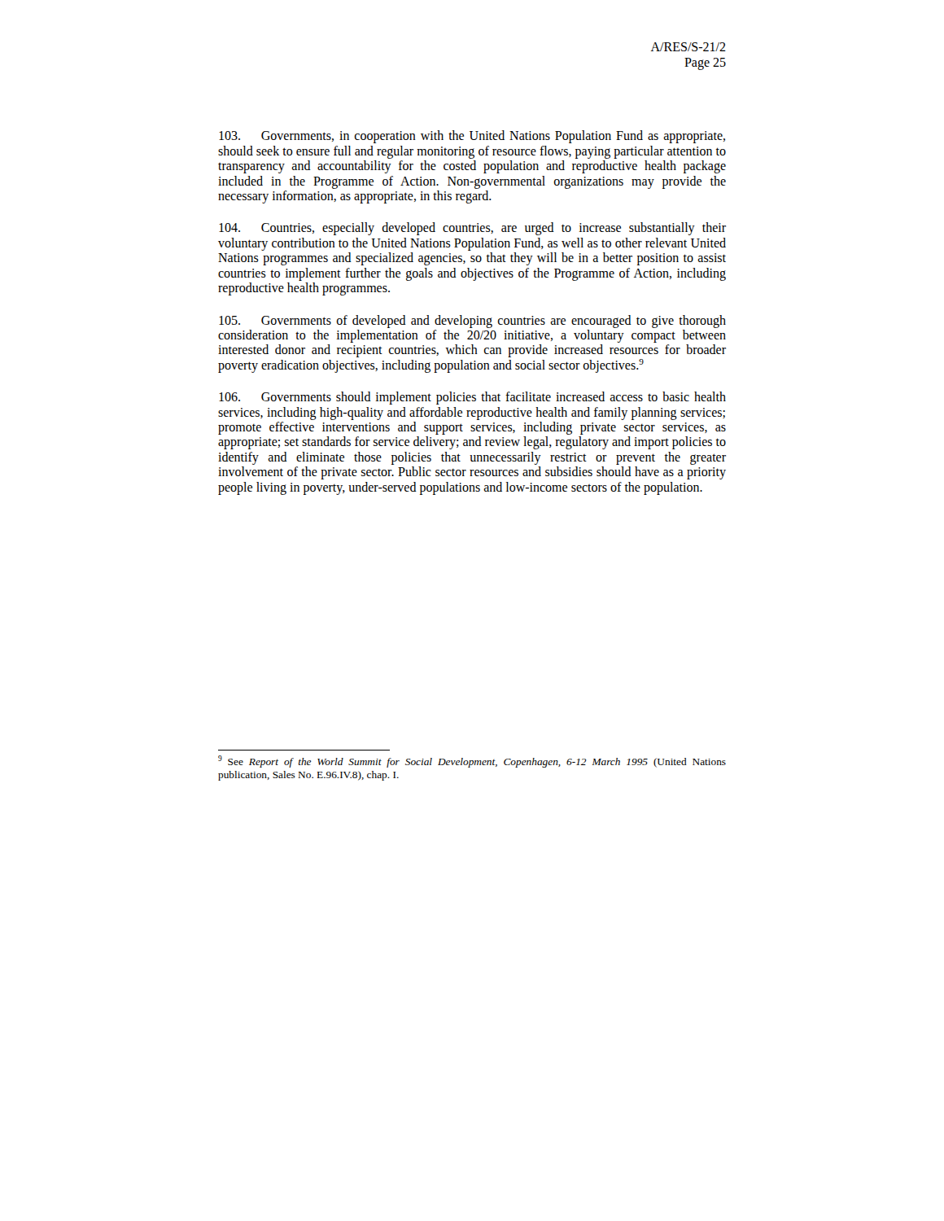A/RES/S-21/2
Page 25
103. Governments, in cooperation with the United Nations Population Fund as appropriate, should seek to ensure full and regular monitoring of resource flows, paying particular attention to transparency and accountability for the costed population and reproductive health package included in the Programme of Action. Non-governmental organizations may provide the necessary information, as appropriate, in this regard.
104. Countries, especially developed countries, are urged to increase substantially their voluntary contribution to the United Nations Population Fund, as well as to other relevant United Nations programmes and specialized agencies, so that they will be in a better position to assist countries to implement further the goals and objectives of the Programme of Action, including reproductive health programmes.
105. Governments of developed and developing countries are encouraged to give thorough consideration to the implementation of the 20/20 initiative, a voluntary compact between interested donor and recipient countries, which can provide increased resources for broader poverty eradication objectives, including population and social sector objectives.9
106. Governments should implement policies that facilitate increased access to basic health services, including high-quality and affordable reproductive health and family planning services; promote effective interventions and support services, including private sector services, as appropriate; set standards for service delivery; and review legal, regulatory and import policies to identify and eliminate those policies that unnecessarily restrict or prevent the greater involvement of the private sector. Public sector resources and subsidies should have as a priority people living in poverty, under-served populations and low-income sectors of the population.
9 See Report of the World Summit for Social Development, Copenhagen, 6-12 March 1995 (United Nations publication, Sales No. E.96.IV.8), chap. I.